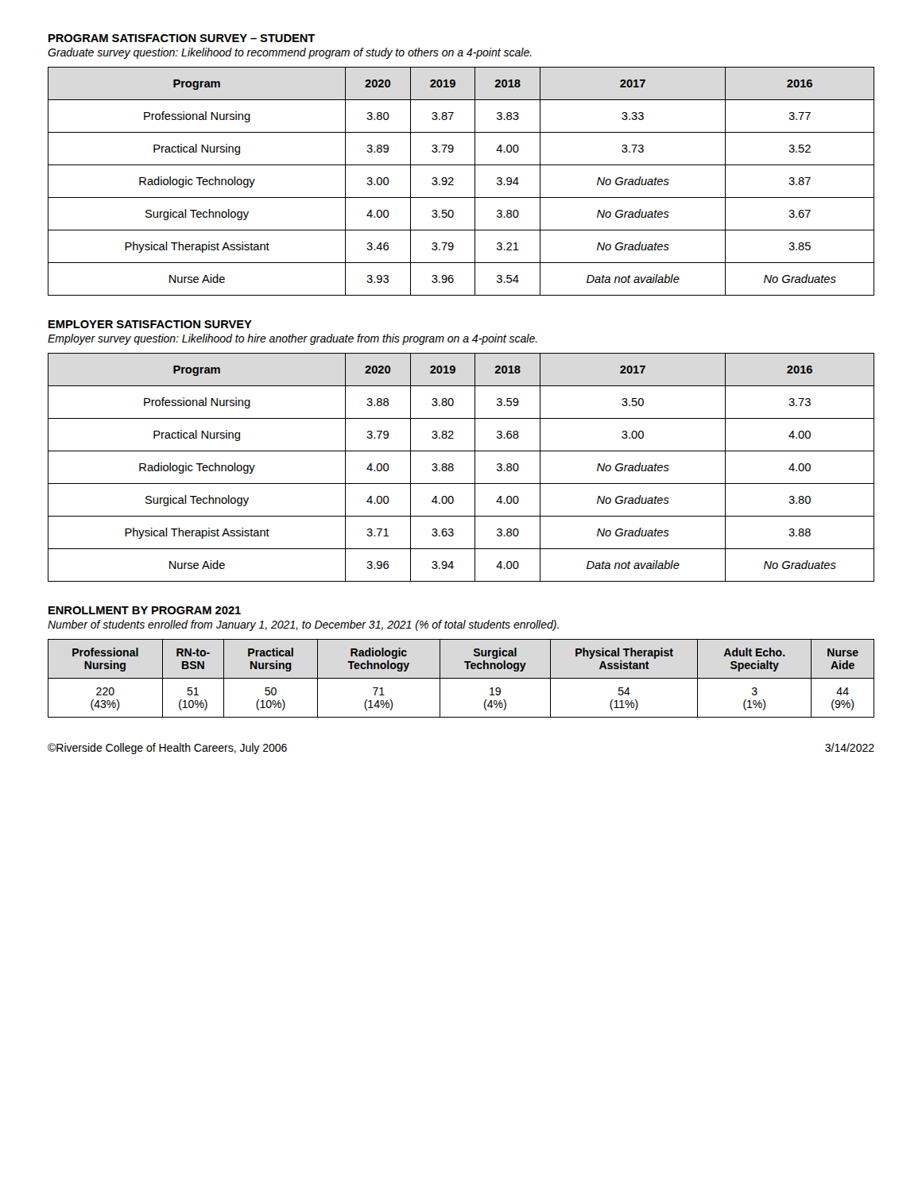Program Satisfaction Survey – Student
Graduate survey question: Likelihood to recommend program of study to others on a 4-point scale.
| Program | 2020 | 2019 | 2018 | 2017 | 2016 |
| --- | --- | --- | --- | --- | --- |
| Professional Nursing | 3.80 | 3.87 | 3.83 | 3.33 | 3.77 |
| Practical Nursing | 3.89 | 3.79 | 4.00 | 3.73 | 3.52 |
| Radiologic Technology | 3.00 | 3.92 | 3.94 | No Graduates | 3.87 |
| Surgical Technology | 4.00 | 3.50 | 3.80 | No Graduates | 3.67 |
| Physical Therapist Assistant | 3.46 | 3.79 | 3.21 | No Graduates | 3.85 |
| Nurse Aide | 3.93 | 3.96 | 3.54 | Data not available | No Graduates |
Employer Satisfaction Survey
Employer survey question: Likelihood to hire another graduate from this program on a 4-point scale.
| Program | 2020 | 2019 | 2018 | 2017 | 2016 |
| --- | --- | --- | --- | --- | --- |
| Professional Nursing | 3.88 | 3.80 | 3.59 | 3.50 | 3.73 |
| Practical Nursing | 3.79 | 3.82 | 3.68 | 3.00 | 4.00 |
| Radiologic Technology | 4.00 | 3.88 | 3.80 | No Graduates | 4.00 |
| Surgical Technology | 4.00 | 4.00 | 4.00 | No Graduates | 3.80 |
| Physical Therapist Assistant | 3.71 | 3.63 | 3.80 | No Graduates | 3.88 |
| Nurse Aide | 3.96 | 3.94 | 4.00 | Data not available | No Graduates |
Enrollment by Program 2021
Number of students enrolled from January 1, 2021, to December 31, 2021 (% of total students enrolled).
| Professional Nursing | RN-to-BSN | Practical Nursing | Radiologic Technology | Surgical Technology | Physical Therapist Assistant | Adult Echo. Specialty | Nurse Aide |
| --- | --- | --- | --- | --- | --- | --- | --- |
| 220 (43%) | 51 (10%) | 50 (10%) | 71 (14%) | 19 (4%) | 54 (11%) | 3 (1%) | 44 (9%) |
©Riverside College of Health Careers, July 2006 3/14/2022